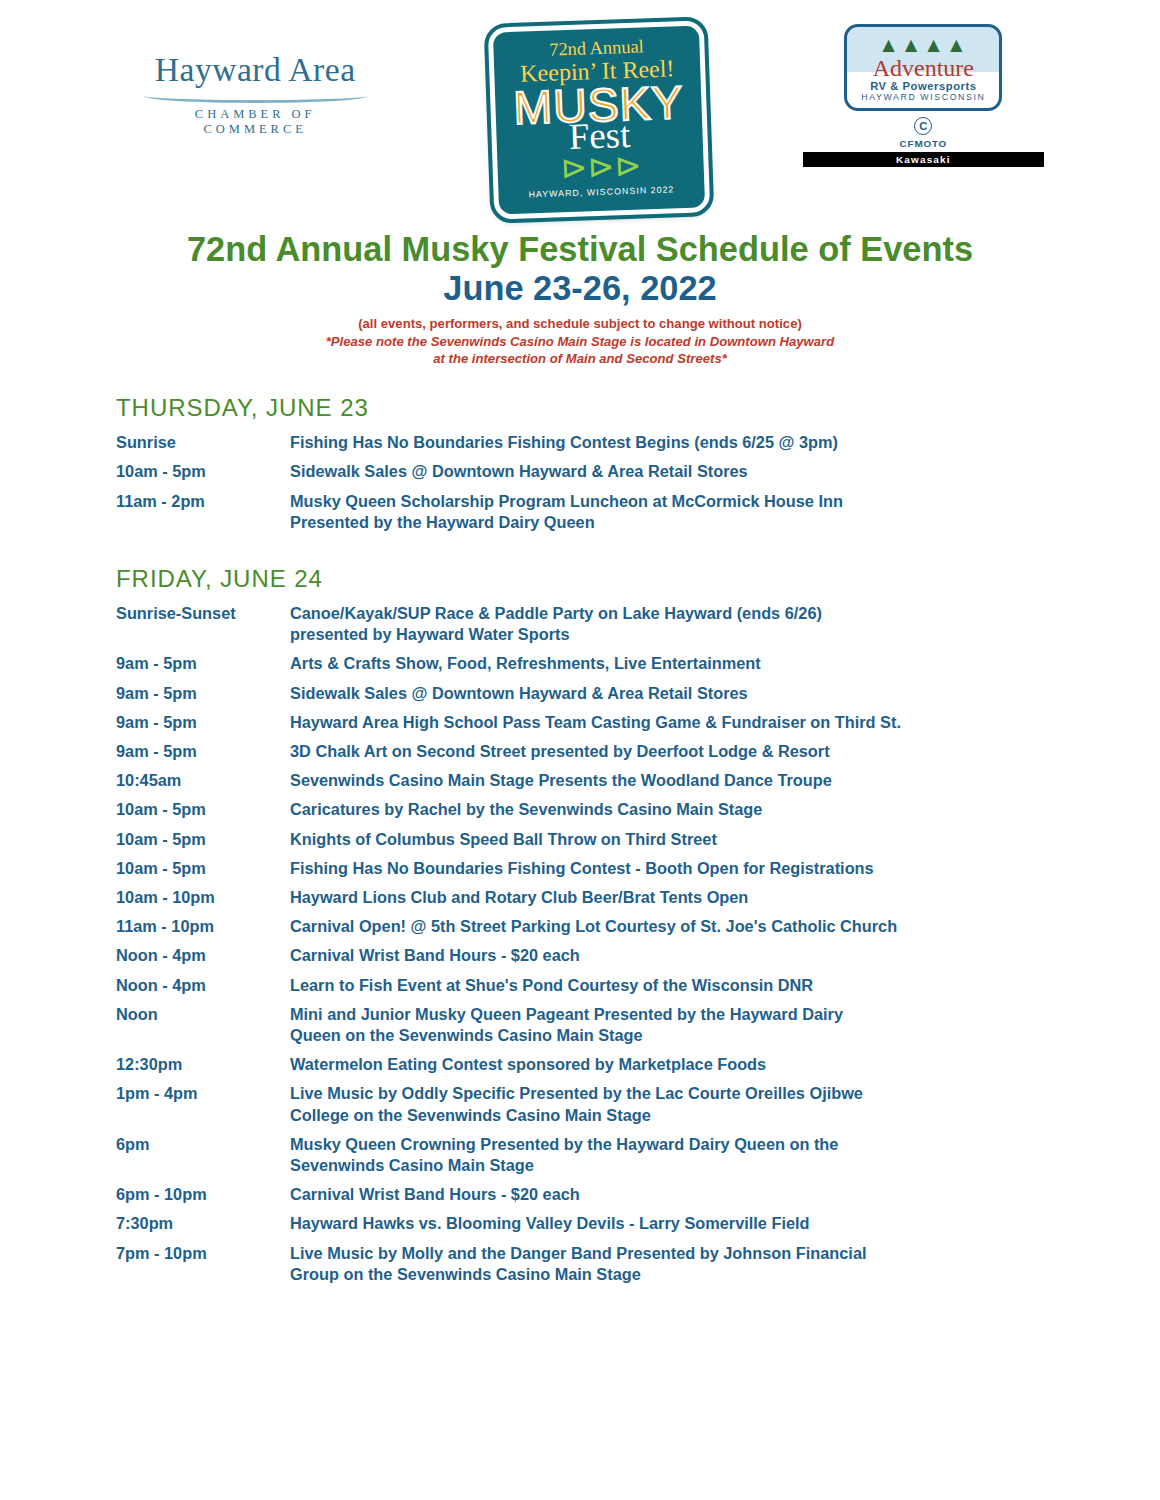Hayward Area
Chamber of
Commerce
72nd Annual
Keepin’ It Reel!
MUSKY
Fest
⊳⊳⊳
Hayward, Wisconsin 2022
▲▲▲▲
Adventure
RV & Powersports
Hayward Wisconsin
C CFMOTO Kawasaki
72nd Annual Musky Festival Schedule of Events June 23-26, 2022
(all events, performers, and schedule subject to change without notice)
*Please note the Sevenwinds Casino Main Stage is located in Downtown Hayward
at the intersection of Main and Second Streets*
Thursday, June 23
| Sunrise | Fishing Has No Boundaries Fishing Contest Begins (ends 6/25 @ 3pm) |
| 10am - 5pm | Sidewalk Sales @ Downtown Hayward & Area Retail Stores |
| 11am - 2pm | Musky Queen Scholarship Program Luncheon at McCormick House Inn Presented by the Hayward Dairy Queen |
Friday, June 24
| Sunrise-Sunset | Canoe/Kayak/SUP Race & Paddle Party on Lake Hayward (ends 6/26) presented by Hayward Water Sports |
| 9am - 5pm | Arts & Crafts Show, Food, Refreshments, Live Entertainment |
| 9am - 5pm | Sidewalk Sales @ Downtown Hayward & Area Retail Stores |
| 9am - 5pm | Hayward Area High School Pass Team Casting Game & Fundraiser on Third St. |
| 9am - 5pm | 3D Chalk Art on Second Street presented by Deerfoot Lodge & Resort |
| 10:45am | Sevenwinds Casino Main Stage Presents the Woodland Dance Troupe |
| 10am - 5pm | Caricatures by Rachel by the Sevenwinds Casino Main Stage |
| 10am - 5pm | Knights of Columbus Speed Ball Throw on Third Street |
| 10am - 5pm | Fishing Has No Boundaries Fishing Contest - Booth Open for Registrations |
| 10am - 10pm | Hayward Lions Club and Rotary Club Beer/Brat Tents Open |
| 11am - 10pm | Carnival Open! @ 5th Street Parking Lot Courtesy of St. Joe's Catholic Church |
| Noon - 4pm | Carnival Wrist Band Hours - $20 each |
| Noon - 4pm | Learn to Fish Event at Shue's Pond Courtesy of the Wisconsin DNR |
| Noon | Mini and Junior Musky Queen Pageant Presented by the Hayward Dairy Queen on the Sevenwinds Casino Main Stage |
| 12:30pm | Watermelon Eating Contest sponsored by Marketplace Foods |
| 1pm - 4pm | Live Music by Oddly Specific Presented by the Lac Courte Oreilles Ojibwe College on the Sevenwinds Casino Main Stage |
| 6pm | Musky Queen Crowning Presented by the Hayward Dairy Queen on the Sevenwinds Casino Main Stage |
| 6pm - 10pm | Carnival Wrist Band Hours - $20 each |
| 7:30pm | Hayward Hawks vs. Blooming Valley Devils - Larry Somerville Field |
| 7pm - 10pm | Live Music by Molly and the Danger Band Presented by Johnson Financial Group on the Sevenwinds Casino Main Stage |